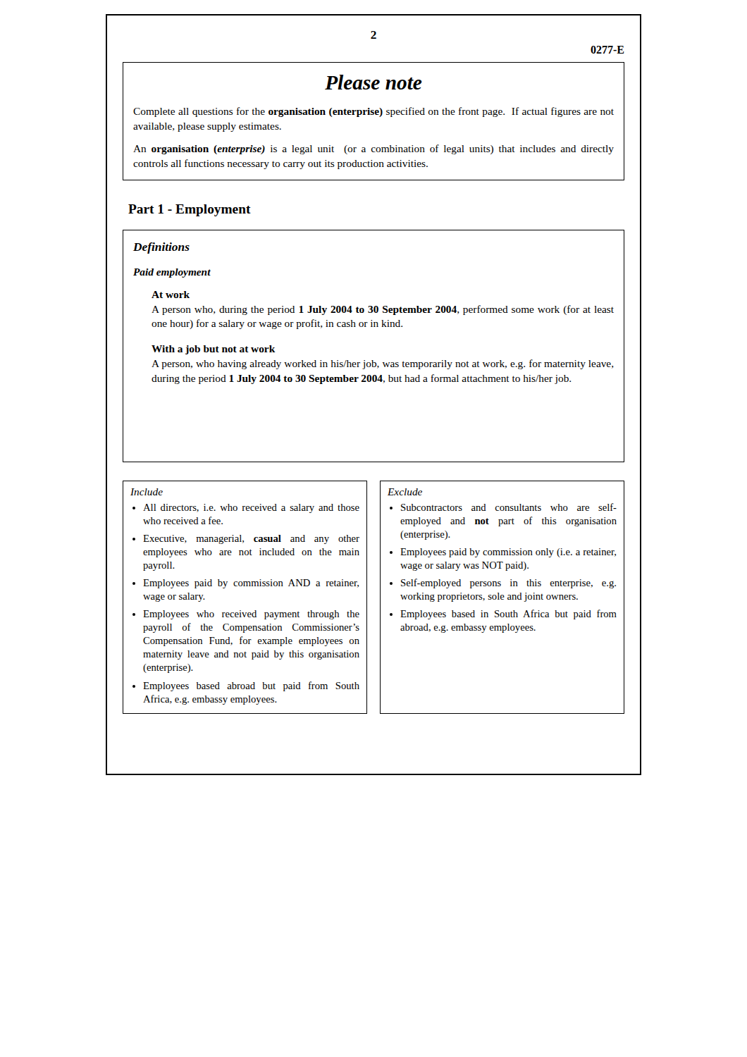2
0277-E
Please note
Complete all questions for the organisation (enterprise) specified on the front page. If actual figures are not available, please supply estimates.
An organisation (enterprise) is a legal unit (or a combination of legal units) that includes and directly controls all functions necessary to carry out its production activities.
Part 1 - Employment
Definitions
Paid employment
At work
A person who, during the period 1 July 2004 to 30 September 2004, performed some work (for at least one hour) for a salary or wage or profit, in cash or in kind.
With a job but not at work
A person, who having already worked in his/her job, was temporarily not at work, e.g. for maternity leave, during the period 1 July 2004 to 30 September 2004, but had a formal attachment to his/her job.
Include
All directors, i.e. who received a salary and those who received a fee.
Executive, managerial, casual and any other employees who are not included on the main payroll.
Employees paid by commission AND a retainer, wage or salary.
Employees who received payment through the payroll of the Compensation Commissioner’s Compensation Fund, for example employees on maternity leave and not paid by this organisation (enterprise).
Employees based abroad but paid from South Africa, e.g. embassy employees.
Exclude
Subcontractors and consultants who are self-employed and not part of this organisation (enterprise).
Employees paid by commission only (i.e. a retainer, wage or salary was NOT paid).
Self-employed persons in this enterprise, e.g. working proprietors, sole and joint owners.
Employees based in South Africa but paid from abroad, e.g. embassy employees.